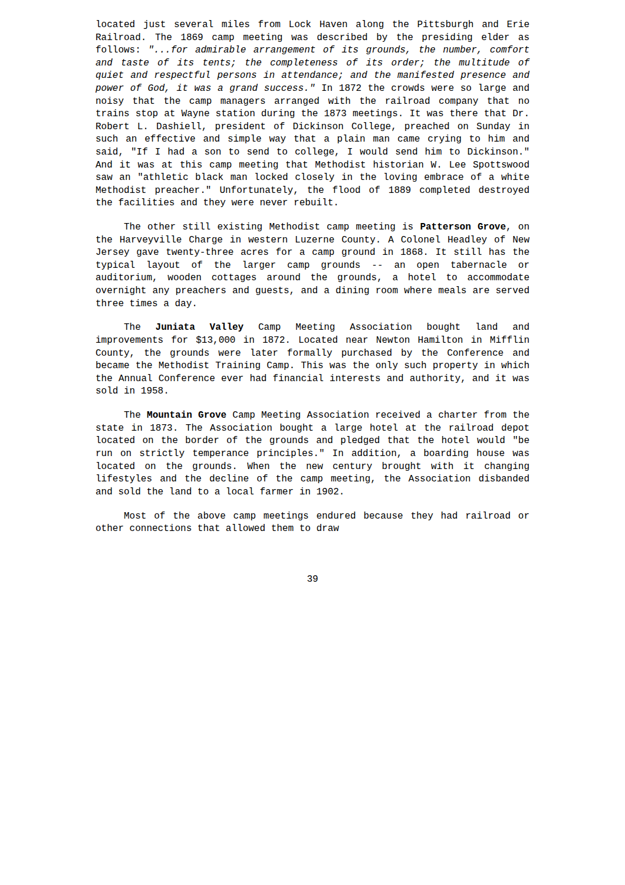located just several miles from Lock Haven along the Pittsburgh and Erie Railroad. The 1869 camp meeting was described by the presiding elder as follows: "...for admirable arrangement of its grounds, the number, comfort and taste of its tents; the completeness of its order; the multitude of quiet and respectful persons in attendance; and the manifested presence and power of God, it was a grand success." In 1872 the crowds were so large and noisy that the camp managers arranged with the railroad company that no trains stop at Wayne station during the 1873 meetings. It was there that Dr. Robert L. Dashiell, president of Dickinson College, preached on Sunday in such an effective and simple way that a plain man came crying to him and said, "If I had a son to send to college, I would send him to Dickinson." And it was at this camp meeting that Methodist historian W. Lee Spottswood saw an "athletic black man locked closely in the loving embrace of a white Methodist preacher." Unfortunately, the flood of 1889 completed destroyed the facilities and they were never rebuilt.
The other still existing Methodist camp meeting is Patterson Grove, on the Harveyville Charge in western Luzerne County. A Colonel Headley of New Jersey gave twenty-three acres for a camp ground in 1868. It still has the typical layout of the larger camp grounds -- an open tabernacle or auditorium, wooden cottages around the grounds, a hotel to accommodate overnight any preachers and guests, and a dining room where meals are served three times a day.
The Juniata Valley Camp Meeting Association bought land and improvements for $13,000 in 1872. Located near Newton Hamilton in Mifflin County, the grounds were later formally purchased by the Conference and became the Methodist Training Camp. This was the only such property in which the Annual Conference ever had financial interests and authority, and it was sold in 1958.
The Mountain Grove Camp Meeting Association received a charter from the state in 1873. The Association bought a large hotel at the railroad depot located on the border of the grounds and pledged that the hotel would "be run on strictly temperance principles." In addition, a boarding house was located on the grounds. When the new century brought with it changing lifestyles and the decline of the camp meeting, the Association disbanded and sold the land to a local farmer in 1902.
Most of the above camp meetings endured because they had railroad or other connections that allowed them to draw
39